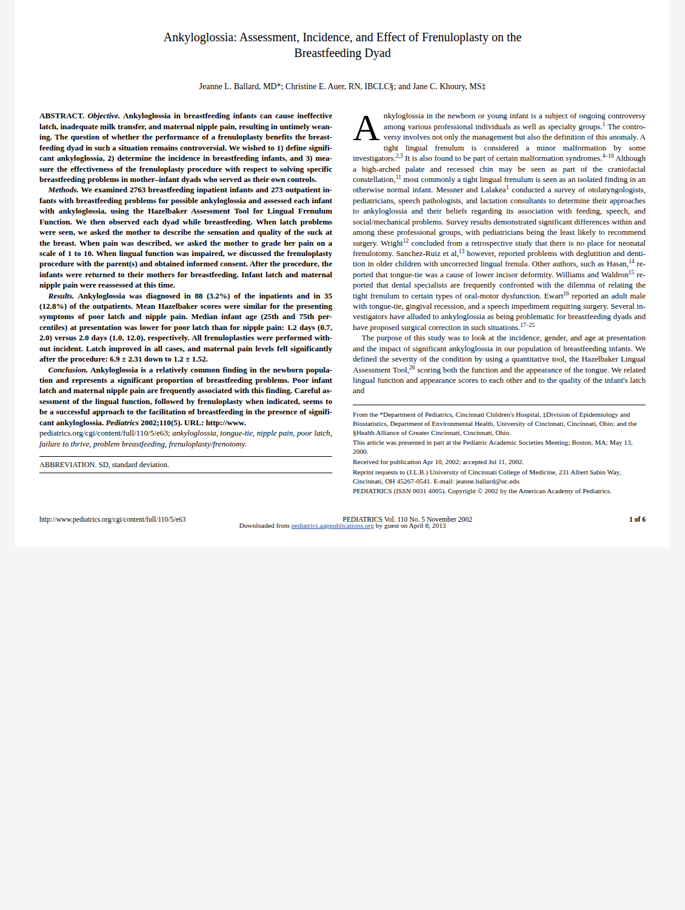Ankyloglossia: Assessment, Incidence, and Effect of Frenuloplasty on the
Breastfeeding Dyad
Jeanne L. Ballard, MD*; Christine E. Auer, RN, IBCLC§; and Jane C. Khoury, MS‡
ABSTRACT. Objective. Ankyloglossia in breastfeeding infants can cause ineffective latch, inadequate milk transfer, and maternal nipple pain, resulting in untimely weaning. The question of whether the performance of a frenuloplasty benefits the breastfeeding dyad in such a situation remains controversial. We wished to 1) define significant ankyloglossia, 2) determine the incidence in breastfeeding infants, and 3) measure the effectiveness of the frenuloplasty procedure with respect to solving specific breastfeeding problems in mother–infant dyads who served as their own controls.
Methods. We examined 2763 breastfeeding inpatient infants and 273 outpatient infants with breastfeeding problems for possible ankyloglossia and assessed each infant with ankyloglossia, using the Hazelbaker Assessment Tool for Lingual Frenulum Function. We then observed each dyad while breastfeeding. When latch problems were seen, we asked the mother to describe the sensation and quality of the suck at the breast. When pain was described, we asked the mother to grade her pain on a scale of 1 to 10. When lingual function was impaired, we discussed the frenuloplasty procedure with the parent(s) and obtained informed consent. After the procedure, the infants were returned to their mothers for breastfeeding. Infant latch and maternal nipple pain were reassessed at this time.
Results. Ankyloglossia was diagnosed in 88 (3.2%) of the inpatients and in 35 (12.8%) of the outpatients. Mean Hazelbaker scores were similar for the presenting symptoms of poor latch and nipple pain. Median infant age (25th and 75th percentiles) at presentation was lower for poor latch than for nipple pain: 1.2 days (0.7, 2.0) versus 2.0 days (1.0, 12.0), respectively. All frenuloplasties were performed without incident. Latch improved in all cases, and maternal pain levels fell significantly after the procedure: 6.9 ± 2.31 down to 1.2 ± 1.52.
Conclusion. Ankyloglossia is a relatively common finding in the newborn population and represents a significant proportion of breastfeeding problems. Poor infant latch and maternal nipple pain are frequently associated with this finding. Careful assessment of the lingual function, followed by frenuloplasty when indicated, seems to be a successful approach to the facilitation of breastfeeding in the presence of significant ankyloglossia. Pediatrics 2002;110(5). URL: http://www.
pediatrics.org/cgi/content/full/110/5/e63; ankyloglossia, tongue-tie, nipple pain, poor latch, failure to thrive, problem breastfeeding, frenuloplasty/frenotomy.
ABBREVIATION. SD, standard deviation.
Ankyloglossia in the newborn or young infant is a subject of ongoing controversy among various professional individuals as well as specialty groups.1 The controversy involves not only the management but also the definition of this anomaly. A tight lingual frenulum is considered a minor malformation by some investigators.2,3 It is also found to be part of certain malformation syndromes.4–10 Although a high-arched palate and recessed chin may be seen as part of the craniofacial constellation,11 most commonly a tight lingual frenulum is seen as an isolated finding in an otherwise normal infant. Messner and Lalakea1 conducted a survey of otolaryngologists, pediatricians, speech pathologists, and lactation consultants to determine their approaches to ankyloglossia and their beliefs regarding its association with feeding, speech, and social/mechanical problems. Survey results demonstrated significant differences within and among these professional groups, with pediatricians being the least likely to recommend surgery. Wright12 concluded from a retrospective study that there is no place for neonatal frenulotomy. Sanchez-Ruiz et al,13 however, reported problems with deglutition and dentition in older children with uncorrected lingual frenula. Other authors, such as Hasan,14 reported that tongue-tie was a cause of lower incisor deformity. Williams and Waldron15 reported that dental specialists are frequently confronted with the dilemma of relating the tight frenulum to certain types of oral-motor dysfunction. Ewart16 reported an adult male with tongue-tie, gingival recession, and a speech impediment requiring surgery. Several investigators have alluded to ankyloglossia as being problematic for breastfeeding dyads and have proposed surgical correction in such situations.17–25
The purpose of this study was to look at the incidence, gender, and age at presentation and the impact of significant ankyloglossia in our population of breastfeeding infants. We defined the severity of the condition by using a quantitative tool, the Hazelbaker Lingual Assessment Tool,26 scoring both the function and the appearance of the tongue. We related lingual function and appearance scores to each other and to the quality of the infant's latch and
From the *Department of Pediatrics, Cincinnati Children's Hospital, ‡Division of Epidemiology and Biostatistics, Department of Environmental Health, University of Cincinnati, Cincinnati, Ohio; and the §Health Alliance of Greater Cincinnati, Cincinnati, Ohio.
This article was presented in part at the Pediatric Academic Societies Meeting; Boston, MA; May 13, 2000.
Received for publication Apr 10, 2002; accepted Jul 11, 2002.
Reprint requests to (J.L.B.) University of Cincinnati College of Medicine, 231 Albert Sabin Way, Cincinnati, OH 45267-0541. E-mail: jeanne.ballard@uc.edu
PEDIATRICS (ISSN 0031 4005). Copyright © 2002 by the American Academy of Pediatrics.
http://www.pediatrics.org/cgi/content/full/110/5/e63
PEDIATRICS Vol. 110 No. 5 November 2002
1 of 6
Downloaded from pediatrics.aappublications.org by guest on April 8, 2013